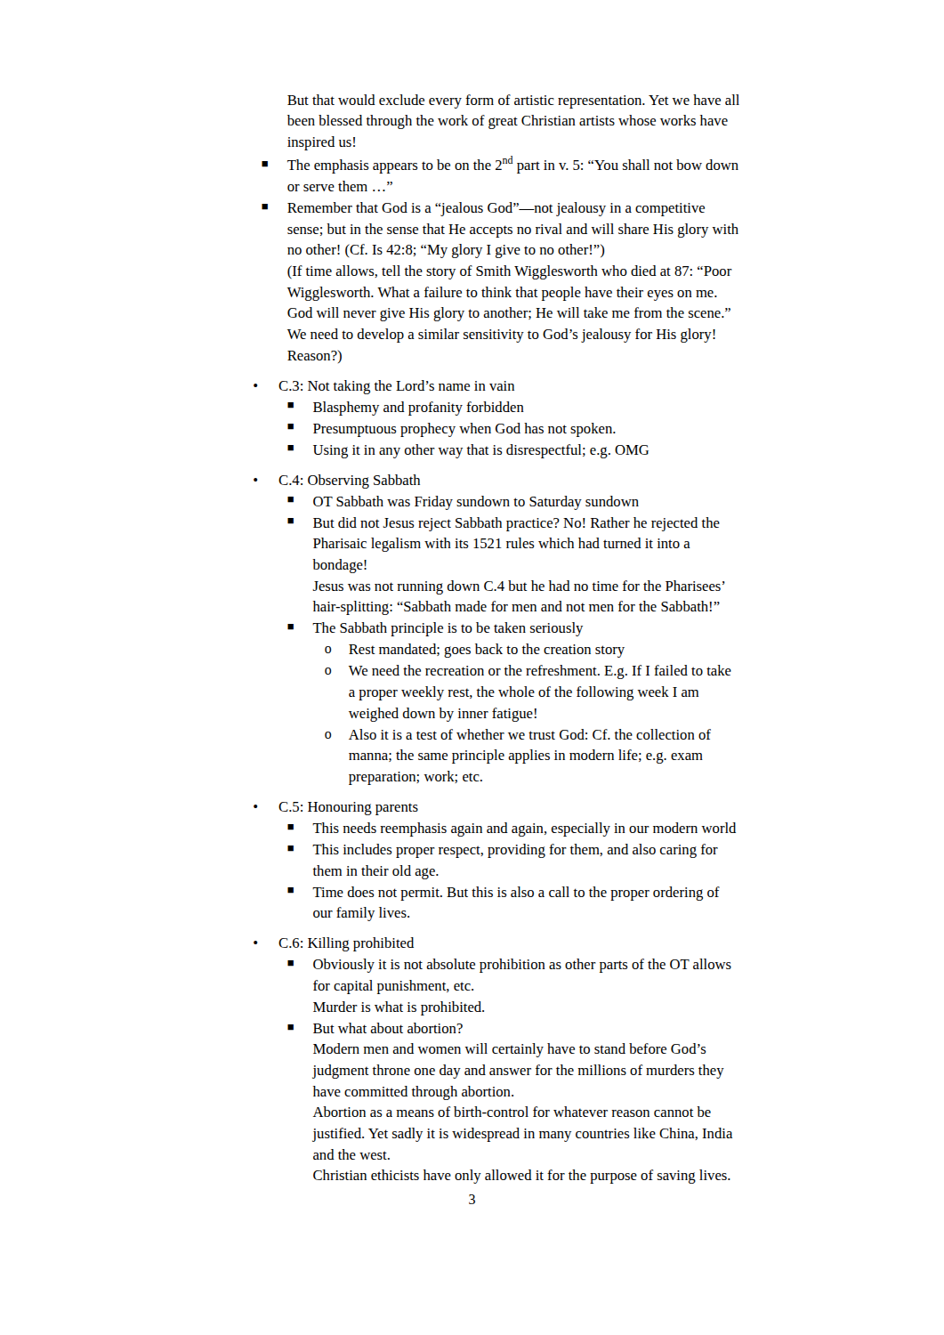But that would exclude every form of artistic representation. Yet we have all been blessed through the work of great Christian artists whose works have inspired us!
The emphasis appears to be on the 2nd part in v. 5: “You shall not bow down or serve them …”
Remember that God is a “jealous God”—not jealousy in a competitive sense; but in the sense that He accepts no rival and will share His glory with no other! (Cf. Is 42:8; “My glory I give to no other!”) (If time allows, tell the story of Smith Wigglesworth who died at 87: “Poor Wigglesworth. What a failure to think that people have their eyes on me. God will never give His glory to another; He will take me from the scene.” We need to develop a similar sensitivity to God’s jealousy for His glory! Reason?)
C.3: Not taking the Lord’s name in vain
Blasphemy and profanity forbidden
Presumptuous prophecy when God has not spoken.
Using it in any other way that is disrespectful; e.g. OMG
C.4: Observing Sabbath
OT Sabbath was Friday sundown to Saturday sundown
But did not Jesus reject Sabbath practice? No! Rather he rejected the Pharisaic legalism with its 1521 rules which had turned it into a bondage! Jesus was not running down C.4 but he had no time for the Pharisees’ hair-splitting: “Sabbath made for men and not men for the Sabbath!”
The Sabbath principle is to be taken seriously
Rest mandated; goes back to the creation story
We need the recreation or the refreshment. E.g. If I failed to take a proper weekly rest, the whole of the following week I am weighed down by inner fatigue!
Also it is a test of whether we trust God: Cf. the collection of manna; the same principle applies in modern life; e.g. exam preparation; work; etc.
C.5: Honouring parents
This needs reemphasis again and again, especially in our modern world
This includes proper respect, providing for them, and also caring for them in their old age.
Time does not permit. But this is also a call to the proper ordering of our family lives.
C.6: Killing prohibited
Obviously it is not absolute prohibition as other parts of the OT allows for capital punishment, etc. Murder is what is prohibited.
But what about abortion? Modern men and women will certainly have to stand before God’s judgment throne one day and answer for the millions of murders they have committed through abortion. Abortion as a means of birth-control for whatever reason cannot be justified. Yet sadly it is widespread in many countries like China, India and the west. Christian ethicists have only allowed it for the purpose of saving lives.
3